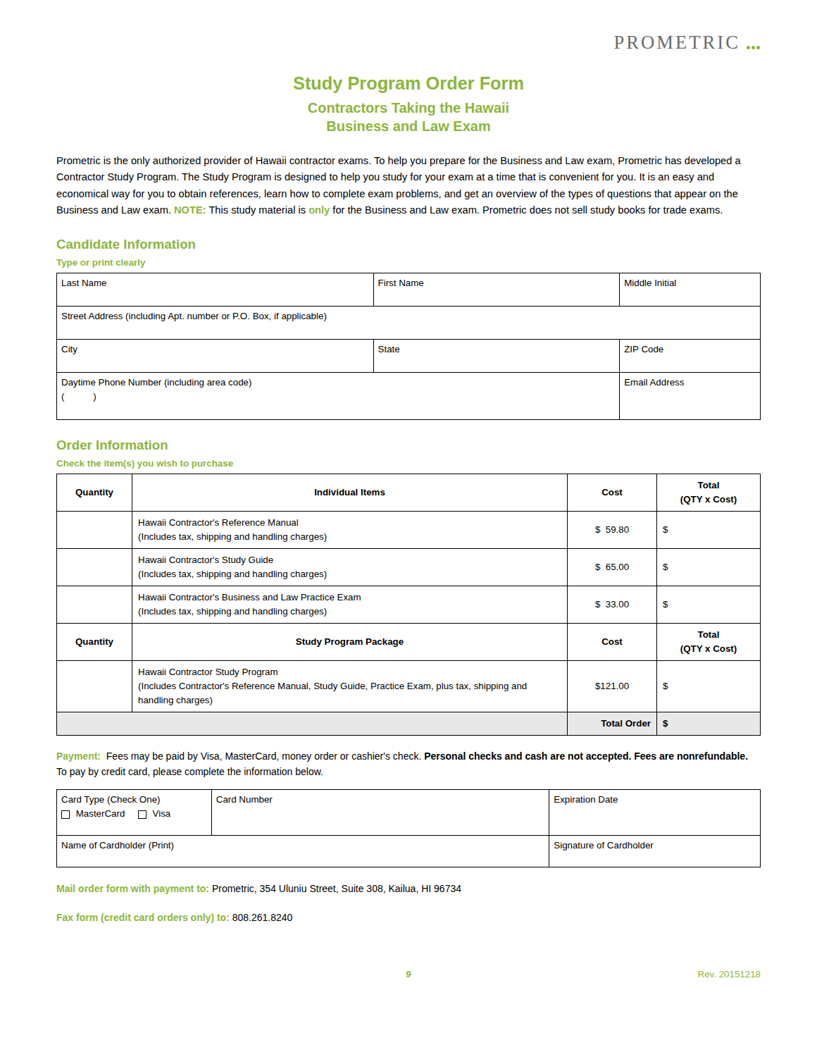PROMETRIC
Study Program Order Form
Contractors Taking the Hawaii
Business and Law Exam
Prometric is the only authorized provider of Hawaii contractor exams. To help you prepare for the Business and Law exam, Prometric has developed a Contractor Study Program. The Study Program is designed to help you study for your exam at a time that is convenient for you. It is an easy and economical way for you to obtain references, learn how to complete exam problems, and get an overview of the types of questions that appear on the Business and Law exam. NOTE: This study material is only for the Business and Law exam. Prometric does not sell study books for trade exams.
Candidate Information
Type or print clearly
| Last Name | First Name | Middle Initial |
| Street Address (including Apt. number or P.O. Box, if applicable) |
| City | State | ZIP Code |
| Daytime Phone Number (including area code) ( ) | Email Address |
Order Information
Check the item(s) you wish to purchase
| Quantity | Individual Items | Cost | Total (QTY x Cost) |
| --- | --- | --- | --- |
| | Hawaii Contractor's Reference Manual (Includes tax, shipping and handling charges) | $ 59.80 | $ |
| | Hawaii Contractor's Study Guide (Includes tax, shipping and handling charges) | $ 65.00 | $ |
| | Hawaii Contractor's Business and Law Practice Exam (Includes tax, shipping and handling charges) | $ 33.00 | $ |
| Quantity | Study Program Package | Cost | Total (QTY x Cost) |
| | Hawaii Contractor Study Program (Includes Contractor's Reference Manual, Study Guide, Practice Exam, plus tax, shipping and handling charges) | $121.00 | $ |
| | Total Order | $ |
Payment: Fees may be paid by Visa, MasterCard, money order or cashier's check. Personal checks and cash are not accepted. Fees are nonrefundable. To pay by credit card, please complete the information below.
| Card Type (Check One) MasterCard Visa | Card Number | Expiration Date |
| Name of Cardholder (Print) | Signature of Cardholder |
Mail order form with payment to: Prometric, 354 Uluniu Street, Suite 308, Kailua, HI 96734
Fax form (credit card orders only) to: 808.261.8240
9 Rev. 20151218